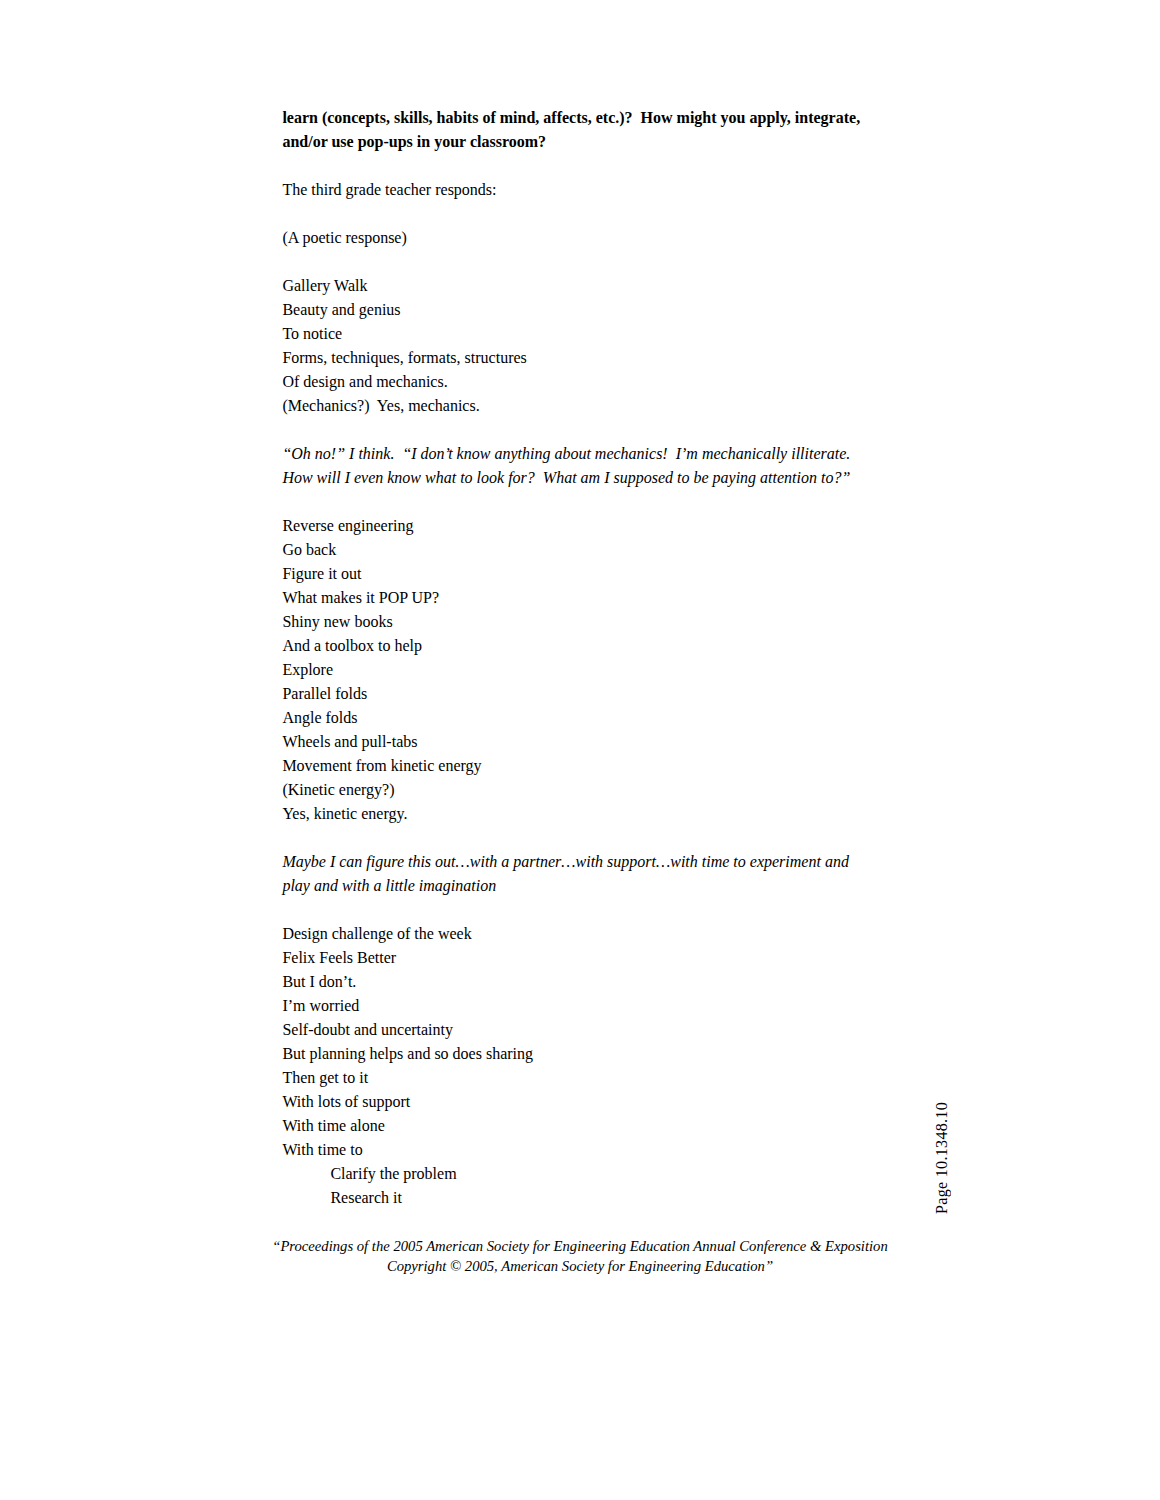learn (concepts, skills, habits of mind, affects, etc.)? How might you apply, integrate, and/or use pop-ups in your classroom?
The third grade teacher responds:
(A poetic response)
Gallery Walk
Beauty and genius
To notice
Forms, techniques, formats, structures
Of design and mechanics.
(Mechanics?) Yes, mechanics.
“Oh no!” I think. “I don’t know anything about mechanics! I’m mechanically illiterate. How will I even know what to look for? What am I supposed to be paying attention to?”
Reverse engineering
Go back
Figure it out
What makes it POP UP?
Shiny new books
And a toolbox to help
Explore
Parallel folds
Angle folds
Wheels and pull-tabs
Movement from kinetic energy
(Kinetic energy?)
Yes, kinetic energy.
Maybe I can figure this out…with a partner…with support…with time to experiment and play and with a little imagination
Design challenge of the week
Felix Feels Better
But I don’t.
I’m worried
Self-doubt and uncertainty
But planning helps and so does sharing
Then get to it
With lots of support
With time alone
With time to
Clarify the problem
Research it
Page 10.1348.10
“Proceedings of the 2005 American Society for Engineering Education Annual Conference & Exposition
Copyright © 2005, American Society for Engineering Education”